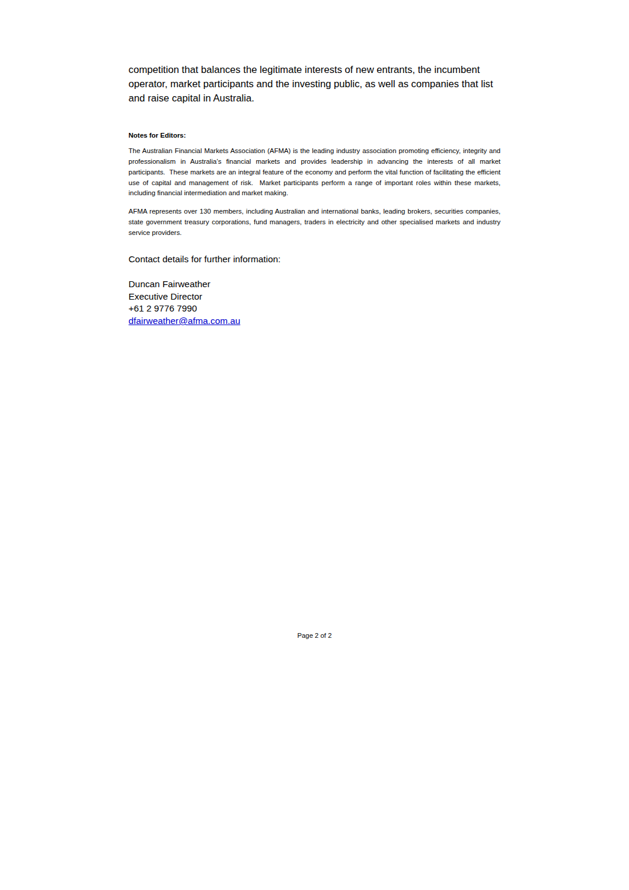competition that balances the legitimate interests of new entrants, the incumbent operator, market participants and the investing public, as well as companies that list and raise capital in Australia.
Notes for Editors:
The Australian Financial Markets Association (AFMA) is the leading industry association promoting efficiency, integrity and professionalism in Australia’s financial markets and provides leadership in advancing the interests of all market participants. These markets are an integral feature of the economy and perform the vital function of facilitating the efficient use of capital and management of risk. Market participants perform a range of important roles within these markets, including financial intermediation and market making.
AFMA represents over 130 members, including Australian and international banks, leading brokers, securities companies, state government treasury corporations, fund managers, traders in electricity and other specialised markets and industry service providers.
Contact details for further information:
Duncan Fairweather
Executive Director
+61 2 9776 7990
dfairweather@afma.com.au
Page 2 of 2